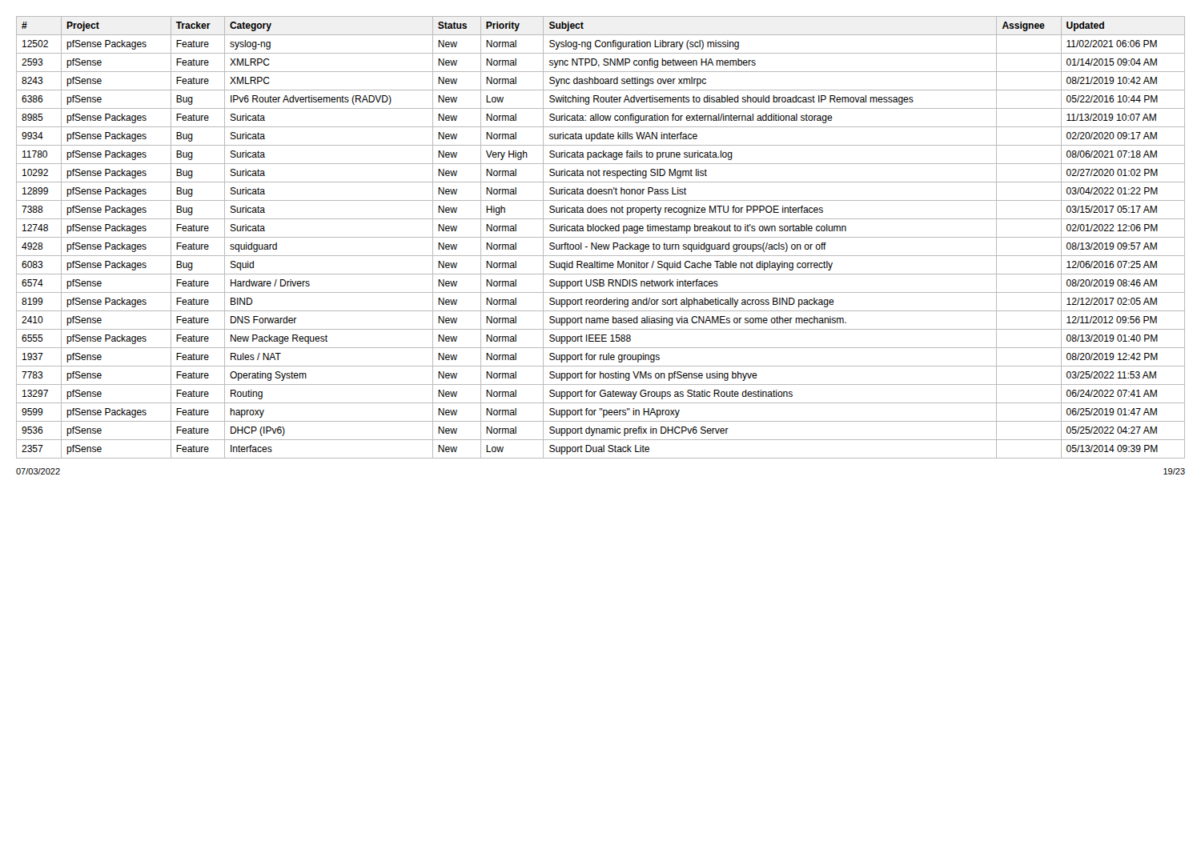| # | Project | Tracker | Category | Status | Priority | Subject | Assignee | Updated |
| --- | --- | --- | --- | --- | --- | --- | --- | --- |
| 12502 | pfSense Packages | Feature | syslog-ng | New | Normal | Syslog-ng Configuration Library (scl) missing | | 11/02/2021 06:06 PM |
| 2593 | pfSense | Feature | XMLRPC | New | Normal | sync NTPD, SNMP config between HA members | | 01/14/2015 09:04 AM |
| 8243 | pfSense | Feature | XMLRPC | New | Normal | Sync dashboard settings over xmlrpc | | 08/21/2019 10:42 AM |
| 6386 | pfSense | Bug | IPv6 Router Advertisements (RADVD) | New | Low | Switching Router Advertisements to disabled should broadcast IP Removal messages | | 05/22/2016 10:44 PM |
| 8985 | pfSense Packages | Feature | Suricata | New | Normal | Suricata: allow configuration for external/internal additional storage | | 11/13/2019 10:07 AM |
| 9934 | pfSense Packages | Bug | Suricata | New | Normal | suricata update kills WAN interface | | 02/20/2020 09:17 AM |
| 11780 | pfSense Packages | Bug | Suricata | New | Very High | Suricata package fails to prune suricata.log | | 08/06/2021 07:18 AM |
| 10292 | pfSense Packages | Bug | Suricata | New | Normal | Suricata not respecting SID Mgmt list | | 02/27/2020 01:02 PM |
| 12899 | pfSense Packages | Bug | Suricata | New | Normal | Suricata doesn't honor Pass List | | 03/04/2022 01:22 PM |
| 7388 | pfSense Packages | Bug | Suricata | New | High | Suricata does not property recognize MTU for PPPOE interfaces | | 03/15/2017 05:17 AM |
| 12748 | pfSense Packages | Feature | Suricata | New | Normal | Suricata blocked page timestamp breakout to it's own sortable column | | 02/01/2022 12:06 PM |
| 4928 | pfSense Packages | Feature | squidguard | New | Normal | Surftool - New Package to turn squidguard groups(/acls) on or off | | 08/13/2019 09:57 AM |
| 6083 | pfSense Packages | Bug | Squid | New | Normal | Suqid Realtime Monitor / Squid Cache Table not diplaying correctly | | 12/06/2016 07:25 AM |
| 6574 | pfSense | Feature | Hardware / Drivers | New | Normal | Support USB RNDIS network interfaces | | 08/20/2019 08:46 AM |
| 8199 | pfSense Packages | Feature | BIND | New | Normal | Support reordering and/or sort alphabetically across BIND package | | 12/12/2017 02:05 AM |
| 2410 | pfSense | Feature | DNS Forwarder | New | Normal | Support name based aliasing via CNAMEs or some other mechanism. | | 12/11/2012 09:56 PM |
| 6555 | pfSense Packages | Feature | New Package Request | New | Normal | Support IEEE 1588 | | 08/13/2019 01:40 PM |
| 1937 | pfSense | Feature | Rules / NAT | New | Normal | Support for rule groupings | | 08/20/2019 12:42 PM |
| 7783 | pfSense | Feature | Operating System | New | Normal | Support for hosting VMs on pfSense using bhyve | | 03/25/2022 11:53 AM |
| 13297 | pfSense | Feature | Routing | New | Normal | Support for Gateway Groups as Static Route destinations | | 06/24/2022 07:41 AM |
| 9599 | pfSense Packages | Feature | haproxy | New | Normal | Support for "peers" in HAproxy | | 06/25/2019 01:47 AM |
| 9536 | pfSense | Feature | DHCP (IPv6) | New | Normal | Support dynamic prefix in DHCPv6 Server | | 05/25/2022 04:27 AM |
| 2357 | pfSense | Feature | Interfaces | New | Low | Support Dual Stack Lite | | 05/13/2014 09:39 PM |
07/03/2022 19/23